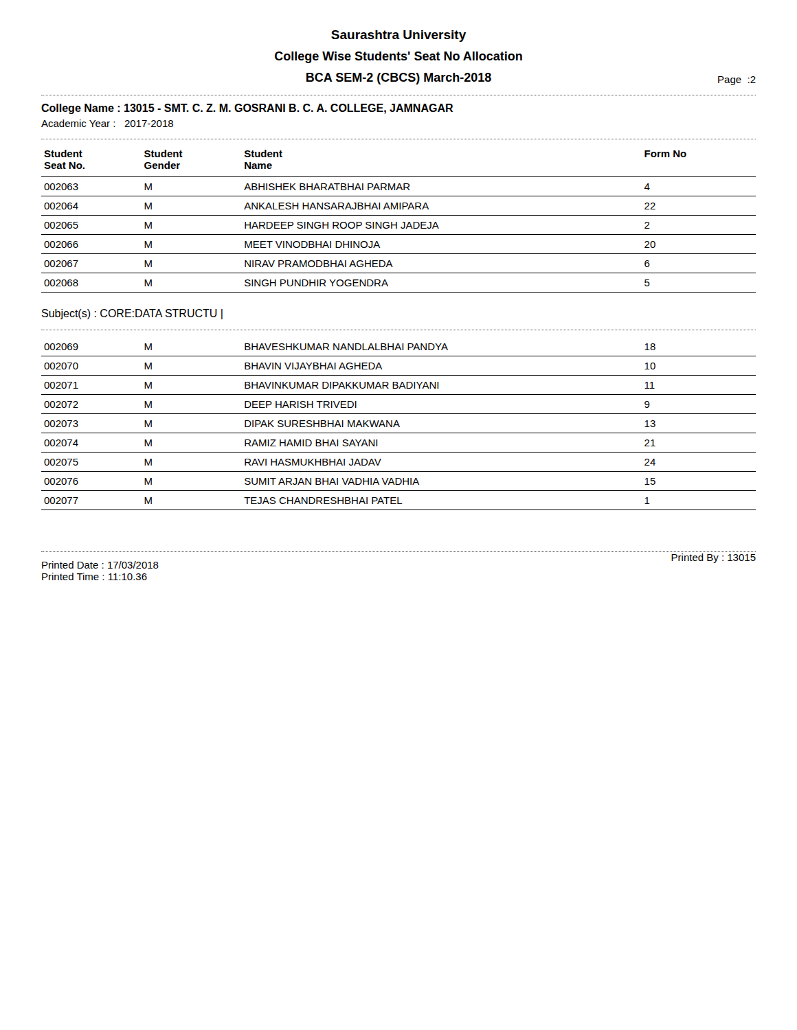Saurashtra University
College Wise Students' Seat No Allocation
BCA SEM-2 (CBCS) March-2018
Page :2
College Name : 13015 - SMT. C. Z. M. GOSRANI B. C. A. COLLEGE, JAMNAGAR
Academic Year : 2017-2018
| Student Seat No. | Student Gender | Student Name | Form No |
| --- | --- | --- | --- |
| 002063 | M | ABHISHEK BHARATBHAI PARMAR | 4 |
| 002064 | M | ANKALESH HANSARAJBHAI AMIPARA | 22 |
| 002065 | M | HARDEEP SINGH ROOP SINGH JADEJA | 2 |
| 002066 | M | MEET VINODBHAI DHINOJA | 20 |
| 002067 | M | NIRAV PRAMODBHAI AGHEDA | 6 |
| 002068 | M | SINGH PUNDHIR YOGENDRA | 5 |
Subject(s) : CORE:DATA STRUCTU |
| 002069 | M | BHAVESHKUMAR NANDLALBHAI PANDYA | 18 |
| 002070 | M | BHAVIN VIJAYBHAI AGHEDA | 10 |
| 002071 | M | BHAVINKUMAR DIPAKKUMAR BADIYANI | 11 |
| 002072 | M | DEEP HARISH TRIVEDI | 9 |
| 002073 | M | DIPAK SURESHBHAI MAKWANA | 13 |
| 002074 | M | RAMIZ HAMID BHAI SAYANI | 21 |
| 002075 | M | RAVI HASMUKHBHAI JADAV | 24 |
| 002076 | M | SUMIT ARJAN BHAI VADHIA VADHIA | 15 |
| 002077 | M | TEJAS CHANDRESHBHAI PATEL | 1 |
Printed Date : 17/03/2018
Printed Time : 11:10.36
Printed By : 13015